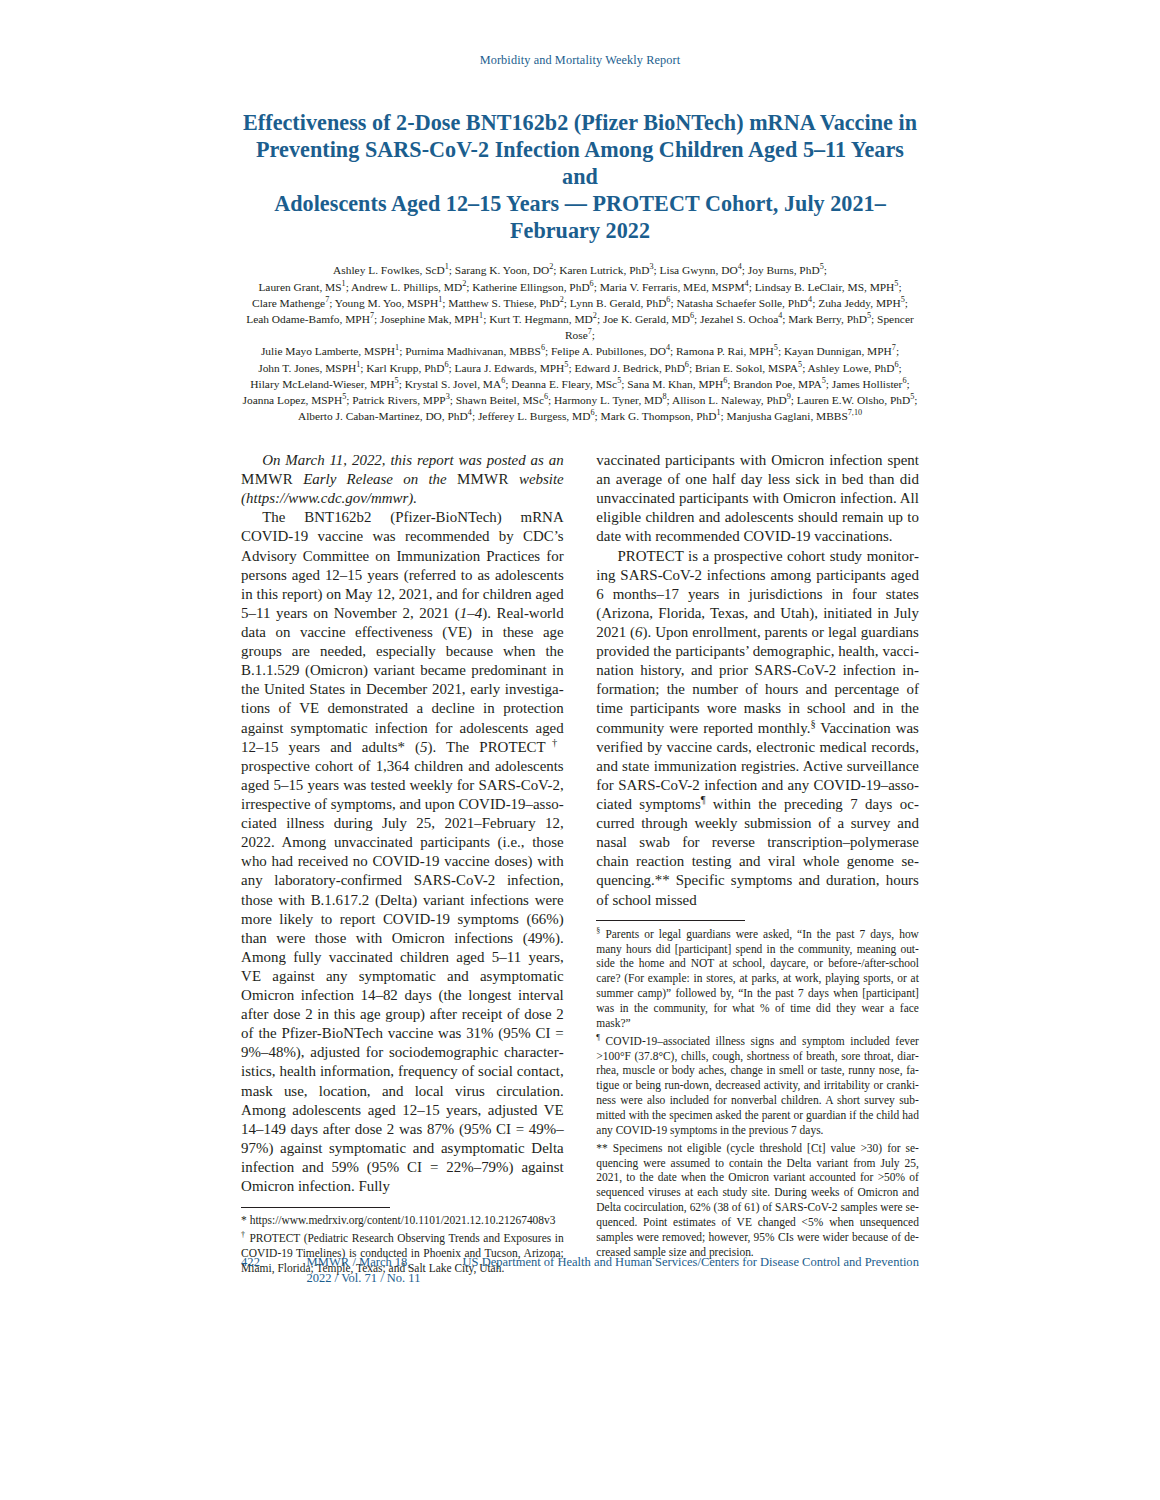Morbidity and Mortality Weekly Report
Effectiveness of 2-Dose BNT162b2 (Pfizer BioNTech) mRNA Vaccine in
Preventing SARS-CoV-2 Infection Among Children Aged 5–11 Years and
Adolescents Aged 12–15 Years — PROTECT Cohort, July 2021–February 2022
Ashley L. Fowlkes, ScD1; Sarang K. Yoon, DO2; Karen Lutrick, PhD3; Lisa Gwynn, DO4; Joy Burns, PhD5;
Lauren Grant, MS1; Andrew L. Phillips, MD2; Katherine Ellingson, PhD6; Maria V. Ferraris, MEd, MSPM4; Lindsay B. LeClair, MS, MPH5;
Clare Mathenge7; Young M. Yoo, MSPH1; Matthew S. Thiese, PhD2; Lynn B. Gerald, PhD6; Natasha Schaefer Solle, PhD4; Zuha Jeddy, MPH5;
Leah Odame-Bamfo, MPH7; Josephine Mak, MPH1; Kurt T. Hegmann, MD2; Joe K. Gerald, MD6; Jezahel S. Ochoa4; Mark Berry, PhD5; Spencer Rose7;
Julie Mayo Lamberte, MSPH1; Purnima Madhivanan, MBBS6; Felipe A. Pubillones, DO4; Ramona P. Rai, MPH5; Kayan Dunnigan, MPH7;
John T. Jones, MSPH1; Karl Krupp, PhD6; Laura J. Edwards, MPH5; Edward J. Bedrick, PhD6; Brian E. Sokol, MSPA5; Ashley Lowe, PhD6;
Hilary McLeland-Wieser, MPH5; Krystal S. Jovel, MA6; Deanna E. Fleary, MSc5; Sana M. Khan, MPH6; Brandon Poe, MPA5; James Hollister6;
Joanna Lopez, MSPH5; Patrick Rivers, MPP3; Shawn Beitel, MSc6; Harmony L. Tyner, MD8; Allison L. Naleway, PhD9; Lauren E.W. Olsho, PhD5;
Alberto J. Caban-Martinez, DO, PhD4; Jefferey L. Burgess, MD6; Mark G. Thompson, PhD1; Manjusha Gaglani, MBBS7,10
On March 11, 2022, this report was posted as an MMWR Early Release on the MMWR website (https://www.cdc.gov/mmwr).
The BNT162b2 (Pfizer-BioNTech) mRNA COVID-19 vaccine was recommended by CDC’s Advisory Committee on Immunization Practices for persons aged 12–15 years (referred to as adolescents in this report) on May 12, 2021, and for children aged 5–11 years on November 2, 2021 (1–4). Real-world data on vaccine effectiveness (VE) in these age groups are needed, especially because when the B.1.1.529 (Omicron) variant became predominant in the United States in December 2021, early investigations of VE demonstrated a decline in protection against symptomatic infection for adolescents aged 12–15 years and adults* (5). The PROTECT† prospective cohort of 1,364 children and adolescents aged 5–15 years was tested weekly for SARS-CoV-2, irrespective of symptoms, and upon COVID-19–associated illness during July 25, 2021–February 12, 2022. Among unvaccinated participants (i.e., those who had received no COVID-19 vaccine doses) with any laboratory-confirmed SARS-CoV-2 infection, those with B.1.617.2 (Delta) variant infections were more likely to report COVID-19 symptoms (66%) than were those with Omicron infections (49%). Among fully vaccinated children aged 5–11 years, VE against any symptomatic and asymptomatic Omicron infection 14–82 days (the longest interval after dose 2 in this age group) after receipt of dose 2 of the Pfizer-BioNTech vaccine was 31% (95% CI = 9%–48%), adjusted for sociodemographic characteristics, health information, frequency of social contact, mask use, location, and local virus circulation. Among adolescents aged 12–15 years, adjusted VE 14–149 days after dose 2 was 87% (95% CI = 49%–97%) against symptomatic and asymptomatic Delta infection and 59% (95% CI = 22%–79%) against Omicron infection. Fully
* https://www.medrxiv.org/content/10.1101/2021.12.10.21267408v3
† PROTECT (Pediatric Research Observing Trends and Exposures in COVID-19 Timelines) is conducted in Phoenix and Tucson, Arizona; Miami, Florida; Temple, Texas; and Salt Lake City, Utah.
vaccinated participants with Omicron infection spent an average of one half day less sick in bed than did unvaccinated participants with Omicron infection. All eligible children and adolescents should remain up to date with recommended COVID-19 vaccinations.
PROTECT is a prospective cohort study monitoring SARS-CoV-2 infections among participants aged 6 months–17 years in jurisdictions in four states (Arizona, Florida, Texas, and Utah), initiated in July 2021 (6). Upon enrollment, parents or legal guardians provided the participants’ demographic, health, vaccination history, and prior SARS-CoV-2 infection information; the number of hours and percentage of time participants wore masks in school and in the community were reported monthly.§ Vaccination was verified by vaccine cards, electronic medical records, and state immunization registries. Active surveillance for SARS-CoV-2 infection and any COVID-19–associated symptoms¶ within the preceding 7 days occurred through weekly submission of a survey and nasal swab for reverse transcription–polymerase chain reaction testing and viral whole genome sequencing.** Specific symptoms and duration, hours of school missed
§ Parents or legal guardians were asked, “In the past 7 days, how many hours did [participant] spend in the community, meaning outside the home and NOT at school, daycare, or before-/after-school care? (For example: in stores, at parks, at work, playing sports, or at summer camp)” followed by, “In the past 7 days when [participant] was in the community, for what % of time did they wear a face mask?”
¶ COVID-19–associated illness signs and symptom included fever >100°F (37.8°C), chills, cough, shortness of breath, sore throat, diarrhea, muscle or body aches, change in smell or taste, runny nose, fatigue or being run-down, decreased activity, and irritability or crankiness were also included for nonverbal children. A short survey submitted with the specimen asked the parent or guardian if the child had any COVID-19 symptoms in the previous 7 days.
** Specimens not eligible (cycle threshold [Ct] value >30) for sequencing were assumed to contain the Delta variant from July 25, 2021, to the date when the Omicron variant accounted for >50% of sequenced viruses at each study site. During weeks of Omicron and Delta cocirculation, 62% (38 of 61) of SARS-CoV-2 samples were sequenced. Point estimates of VE changed <5% when unsequenced samples were removed; however, 95% CIs were wider because of decreased sample size and precision.
422
MMWR / March 18, 2022 / Vol. 71 / No. 11
US Department of Health and Human Services/Centers for Disease Control and Prevention